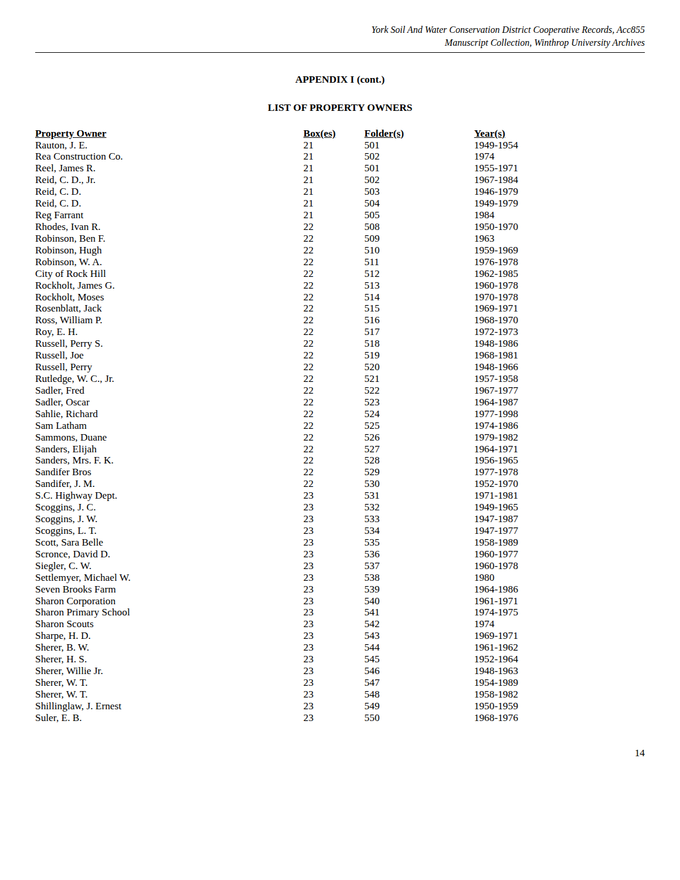York Soil And Water Conservation District Cooperative Records, Acc855
Manuscript Collection, Winthrop University Archives
APPENDIX I (cont.)
LIST OF PROPERTY OWNERS
| Property Owner | Box(es) | Folder(s) | Year(s) |
| --- | --- | --- | --- |
| Rauton, J. E. | 21 | 501 | 1949-1954 |
| Rea Construction Co. | 21 | 502 | 1974 |
| Reel, James R. | 21 | 501 | 1955-1971 |
| Reid, C. D., Jr. | 21 | 502 | 1967-1984 |
| Reid, C. D. | 21 | 503 | 1946-1979 |
| Reid, C. D. | 21 | 504 | 1949-1979 |
| Reg Farrant | 21 | 505 | 1984 |
| Rhodes, Ivan R. | 22 | 508 | 1950-1970 |
| Robinson, Ben F. | 22 | 509 | 1963 |
| Robinson, Hugh | 22 | 510 | 1959-1969 |
| Robinson, W. A. | 22 | 511 | 1976-1978 |
| City of Rock Hill | 22 | 512 | 1962-1985 |
| Rockholt, James G. | 22 | 513 | 1960-1978 |
| Rockholt, Moses | 22 | 514 | 1970-1978 |
| Rosenblatt, Jack | 22 | 515 | 1969-1971 |
| Ross, William P. | 22 | 516 | 1968-1970 |
| Roy, E. H. | 22 | 517 | 1972-1973 |
| Russell, Perry S. | 22 | 518 | 1948-1986 |
| Russell, Joe | 22 | 519 | 1968-1981 |
| Russell, Perry | 22 | 520 | 1948-1966 |
| Rutledge, W. C., Jr. | 22 | 521 | 1957-1958 |
| Sadler, Fred | 22 | 522 | 1967-1977 |
| Sadler, Oscar | 22 | 523 | 1964-1987 |
| Sahlie, Richard | 22 | 524 | 1977-1998 |
| Sam Latham | 22 | 525 | 1974-1986 |
| Sammons, Duane | 22 | 526 | 1979-1982 |
| Sanders, Elijah | 22 | 527 | 1964-1971 |
| Sanders, Mrs. F. K. | 22 | 528 | 1956-1965 |
| Sandifer Bros | 22 | 529 | 1977-1978 |
| Sandifer, J. M. | 22 | 530 | 1952-1970 |
| S.C. Highway Dept. | 23 | 531 | 1971-1981 |
| Scoggins, J. C. | 23 | 532 | 1949-1965 |
| Scoggins, J. W. | 23 | 533 | 1947-1987 |
| Scoggins, L. T. | 23 | 534 | 1947-1977 |
| Scott, Sara Belle | 23 | 535 | 1958-1989 |
| Scronce, David D. | 23 | 536 | 1960-1977 |
| Siegler, C. W. | 23 | 537 | 1960-1978 |
| Settlemyer, Michael W. | 23 | 538 | 1980 |
| Seven Brooks Farm | 23 | 539 | 1964-1986 |
| Sharon Corporation | 23 | 540 | 1961-1971 |
| Sharon Primary School | 23 | 541 | 1974-1975 |
| Sharon Scouts | 23 | 542 | 1974 |
| Sharpe, H. D. | 23 | 543 | 1969-1971 |
| Sherer, B. W. | 23 | 544 | 1961-1962 |
| Sherer, H. S. | 23 | 545 | 1952-1964 |
| Sherer, Willie Jr. | 23 | 546 | 1948-1963 |
| Sherer, W. T. | 23 | 547 | 1954-1989 |
| Sherer, W. T. | 23 | 548 | 1958-1982 |
| Shillinglaw, J. Ernest | 23 | 549 | 1950-1959 |
| Suler, E. B. | 23 | 550 | 1968-1976 |
14